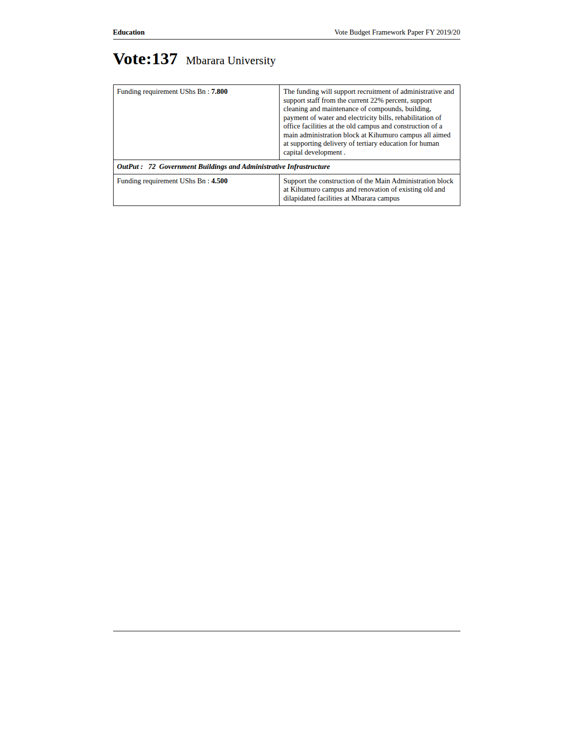Education
Vote Budget Framework Paper FY 2019/20
Vote:137 Mbarara University
| Funding requirement UShs Bn : 7.800 | The funding will support recruitment of administrative and support staff from the current 22% percent, support cleaning and maintenance of compounds, building, payment of water and electricity bills, rehabilitation of office facilities at the old campus and construction of a main administration block at Kihumuro campus all aimed at supporting delivery of tertiary education for human capital development . |
| OutPut : 72 Government Buildings and Administrative Infrastructure |
| Funding requirement UShs Bn : 4.500 | Support the construction of the Main Administration block at Kihumuro campus and renovation of existing old and dilapidated facilities at Mbarara campus |